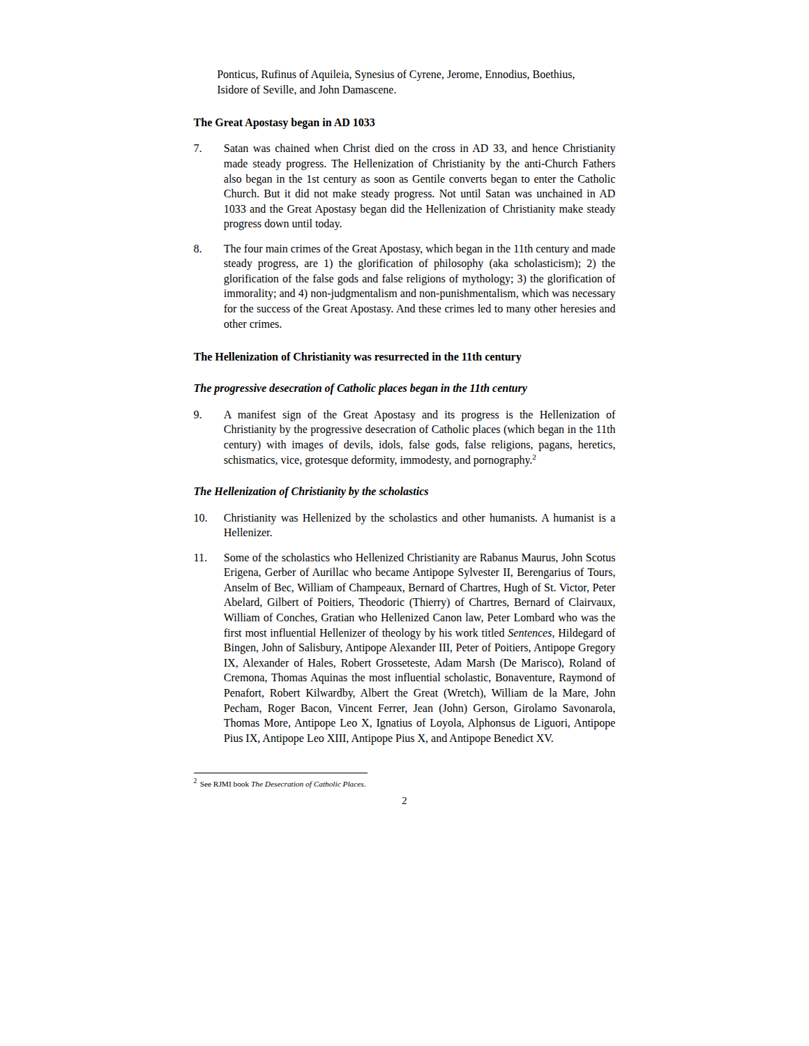Ponticus, Rufinus of Aquileia, Synesius of Cyrene, Jerome, Ennodius, Boethius, Isidore of Seville, and John Damascene.
The Great Apostasy began in AD 1033
7. Satan was chained when Christ died on the cross in AD 33, and hence Christianity made steady progress. The Hellenization of Christianity by the anti-Church Fathers also began in the 1st century as soon as Gentile converts began to enter the Catholic Church. But it did not make steady progress. Not until Satan was unchained in AD 1033 and the Great Apostasy began did the Hellenization of Christianity make steady progress down until today.
8. The four main crimes of the Great Apostasy, which began in the 11th century and made steady progress, are 1) the glorification of philosophy (aka scholasticism); 2) the glorification of the false gods and false religions of mythology; 3) the glorification of immorality; and 4) non-judgmentalism and non-punishmentalism, which was necessary for the success of the Great Apostasy. And these crimes led to many other heresies and other crimes.
The Hellenization of Christianity was resurrected in the 11th century
The progressive desecration of Catholic places began in the 11th century
9. A manifest sign of the Great Apostasy and its progress is the Hellenization of Christianity by the progressive desecration of Catholic places (which began in the 11th century) with images of devils, idols, false gods, false religions, pagans, heretics, schismatics, vice, grotesque deformity, immodesty, and pornography.2
The Hellenization of Christianity by the scholastics
10. Christianity was Hellenized by the scholastics and other humanists. A humanist is a Hellenizer.
11. Some of the scholastics who Hellenized Christianity are Rabanus Maurus, John Scotus Erigena, Gerber of Aurillac who became Antipope Sylvester II, Berengarius of Tours, Anselm of Bec, William of Champeaux, Bernard of Chartres, Hugh of St. Victor, Peter Abelard, Gilbert of Poitiers, Theodoric (Thierry) of Chartres, Bernard of Clairvaux, William of Conches, Gratian who Hellenized Canon law, Peter Lombard who was the first most influential Hellenizer of theology by his work titled Sentences, Hildegard of Bingen, John of Salisbury, Antipope Alexander III, Peter of Poitiers, Antipope Gregory IX, Alexander of Hales, Robert Grosseteste, Adam Marsh (De Marisco), Roland of Cremona, Thomas Aquinas the most influential scholastic, Bonaventure, Raymond of Penafort, Robert Kilwardby, Albert the Great (Wretch), William de la Mare, John Pecham, Roger Bacon, Vincent Ferrer, Jean (John) Gerson, Girolamo Savonarola, Thomas More, Antipope Leo X, Ignatius of Loyola, Alphonsus de Liguori, Antipope Pius IX, Antipope Leo XIII, Antipope Pius X, and Antipope Benedict XV.
2 See RJMI book The Desecration of Catholic Places.
2